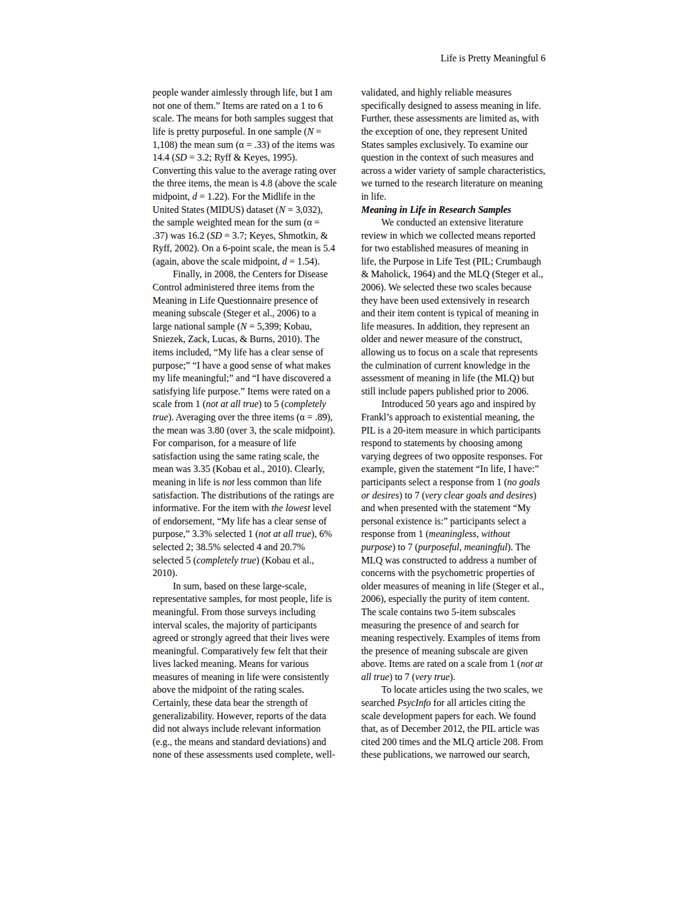Life is Pretty Meaningful 6
people wander aimlessly through life, but I am not one of them.” Items are rated on a 1 to 6 scale. The means for both samples suggest that life is pretty purposeful. In one sample (N = 1,108) the mean sum (α = .33) of the items was 14.4 (SD = 3.2; Ryff & Keyes, 1995). Converting this value to the average rating over the three items, the mean is 4.8 (above the scale midpoint, d = 1.22). For the Midlife in the United States (MIDUS) dataset (N = 3,032), the sample weighted mean for the sum (α = .37) was 16.2 (SD = 3.7; Keyes, Shmotkin, & Ryff, 2002). On a 6-point scale, the mean is 5.4 (again, above the scale midpoint, d = 1.54).
Finally, in 2008, the Centers for Disease Control administered three items from the Meaning in Life Questionnaire presence of meaning subscale (Steger et al., 2006) to a large national sample (N = 5,399; Kobau, Sniezek, Zack, Lucas, & Burns, 2010). The items included, “My life has a clear sense of purpose;” “I have a good sense of what makes my life meaningful;” and “I have discovered a satisfying life purpose.” Items were rated on a scale from 1 (not at all true) to 5 (completely true). Averaging over the three items (α = .89), the mean was 3.80 (over 3, the scale midpoint). For comparison, for a measure of life satisfaction using the same rating scale, the mean was 3.35 (Kobau et al., 2010). Clearly, meaning in life is not less common than life satisfaction. The distributions of the ratings are informative. For the item with the lowest level of endorsement, “My life has a clear sense of purpose,” 3.3% selected 1 (not at all true), 6% selected 2; 38.5% selected 4 and 20.7% selected 5 (completely true) (Kobau et al., 2010).
In sum, based on these large-scale, representative samples, for most people, life is meaningful. From those surveys including interval scales, the majority of participants agreed or strongly agreed that their lives were meaningful. Comparatively few felt that their lives lacked meaning. Means for various measures of meaning in life were consistently above the midpoint of the rating scales. Certainly, these data bear the strength of generalizability. However, reports of the data did not always include relevant information (e.g., the means and standard deviations) and none of these assessments used complete, well-validated, and highly reliable measures specifically designed to assess meaning in life. Further, these assessments are limited as, with the exception of one, they represent United States samples exclusively. To examine our question in the context of such measures and across a wider variety of sample characteristics, we turned to the research literature on meaning in life.
Meaning in Life in Research Samples
We conducted an extensive literature review in which we collected means reported for two established measures of meaning in life, the Purpose in Life Test (PIL; Crumbaugh & Maholick, 1964) and the MLQ (Steger et al., 2006). We selected these two scales because they have been used extensively in research and their item content is typical of meaning in life measures. In addition, they represent an older and newer measure of the construct, allowing us to focus on a scale that represents the culmination of current knowledge in the assessment of meaning in life (the MLQ) but still include papers published prior to 2006.
Introduced 50 years ago and inspired by Frankl’s approach to existential meaning, the PIL is a 20-item measure in which participants respond to statements by choosing among varying degrees of two opposite responses. For example, given the statement “In life, I have:” participants select a response from 1 (no goals or desires) to 7 (very clear goals and desires) and when presented with the statement “My personal existence is:” participants select a response from 1 (meaningless, without purpose) to 7 (purposeful, meaningful). The MLQ was constructed to address a number of concerns with the psychometric properties of older measures of meaning in life (Steger et al., 2006), especially the purity of item content. The scale contains two 5-item subscales measuring the presence of and search for meaning respectively. Examples of items from the presence of meaning subscale are given above. Items are rated on a scale from 1 (not at all true) to 7 (very true).
To locate articles using the two scales, we searched PsycInfo for all articles citing the scale development papers for each. We found that, as of December 2012, the PIL article was cited 200 times and the MLQ article 208. From these publications, we narrowed our search,